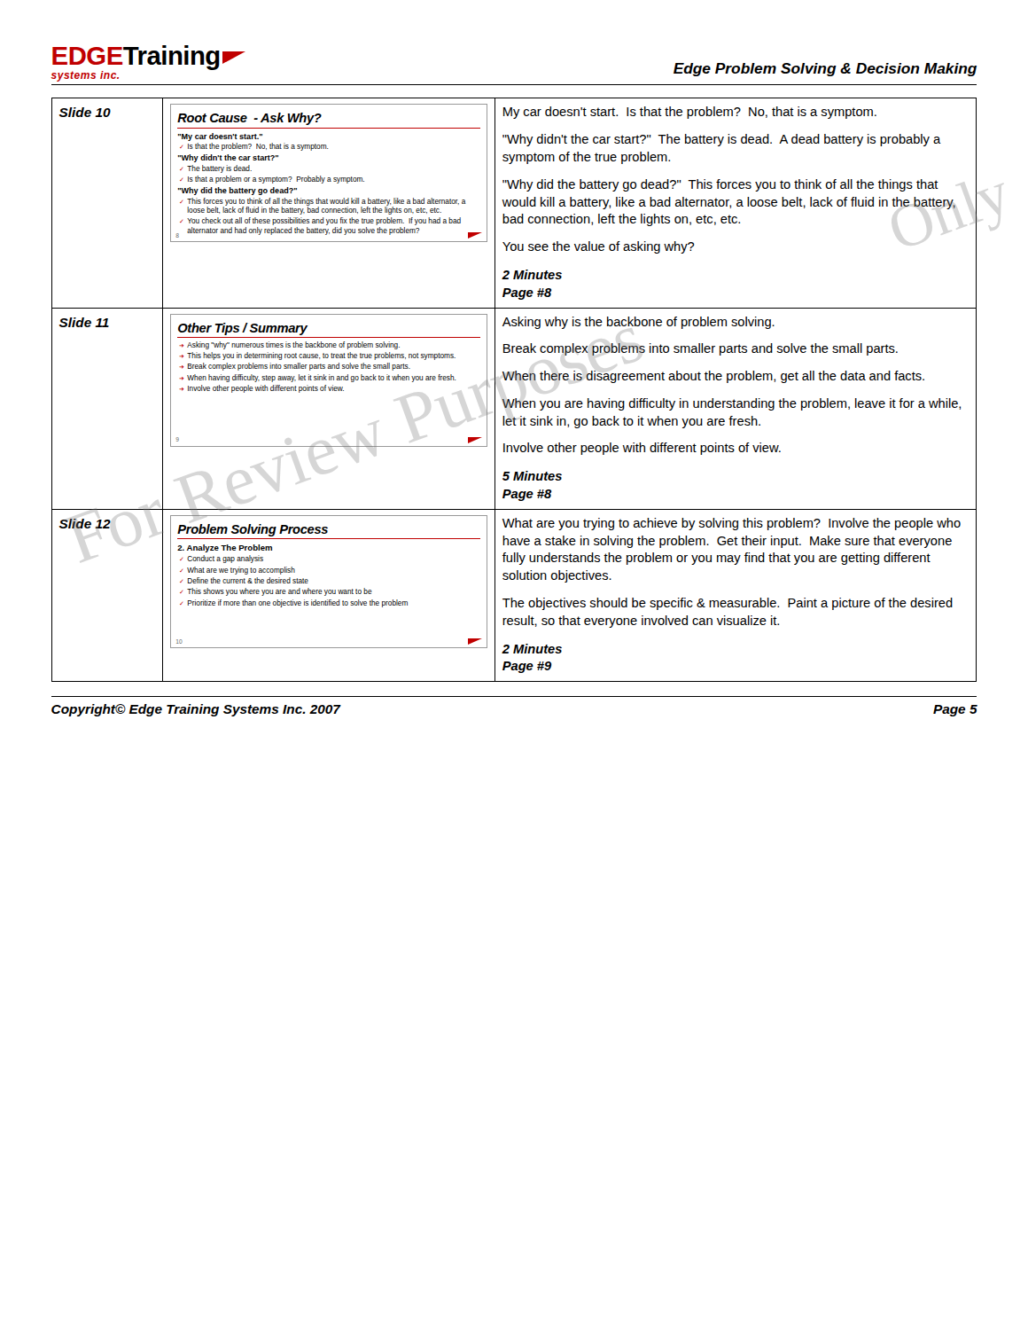Only
For Review Purposes
EDGETraining
systems inc.
Edge Problem Solving & Decision Making
| Slide 10 | Root Cause - Ask Why? "My car doesn't start." Is that the problem? No, that is a symptom. "Why didn't the car start?" The battery is dead. Is that a problem or a symptom? Probably a symptom. "Why did the battery go dead?" This forces you to think of all the things that would kill a battery, like a bad alternator, a loose belt, lack of fluid in the battery, bad connection, left the lights on, etc, etc. You check out all of these possibilities and you fix the true problem. If you had a bad alternator and had only replaced the battery, did you solve the problem? 8 | My car doesn't start. Is that the problem? No, that is a symptom. "Why didn't the car start?" The battery is dead. A dead battery is probably a symptom of the true problem. "Why did the battery go dead?" This forces you to think of all the things that would kill a battery, like a bad alternator, a loose belt, lack of fluid in the battery, bad connection, left the lights on, etc, etc. You see the value of asking why? 2 Minutes Page #8 |
| Slide 11 | Other Tips / Summary Asking "why" numerous times is the backbone of problem solving. This helps you in determining root cause, to treat the true problems, not symptoms. Break complex problems into smaller parts and solve the small parts. When having difficulty, step away, let it sink in and go back to it when you are fresh. Involve other people with different points of view. 9 | Asking why is the backbone of problem solving. Break complex problems into smaller parts and solve the small parts. When there is disagreement about the problem, get all the data and facts. When you are having difficulty in understanding the problem, leave it for a while, let it sink in, go back to it when you are fresh. Involve other people with different points of view. 5 Minutes Page #8 |
| Slide 12 | Problem Solving Process 2. Analyze The Problem Conduct a gap analysis What are we trying to accomplish Define the current & the desired state This shows you where you are and where you want to be Prioritize if more than one objective is identified to solve the problem 10 | What are you trying to achieve by solving this problem? Involve the people who have a stake in solving the problem. Get their input. Make sure that everyone fully understands the problem or you may find that you are getting different solution objectives. The objectives should be specific & measurable. Paint a picture of the desired result, so that everyone involved can visualize it. 2 Minutes Page #9 |
Copyright© Edge Training Systems Inc. 2007
Page 5